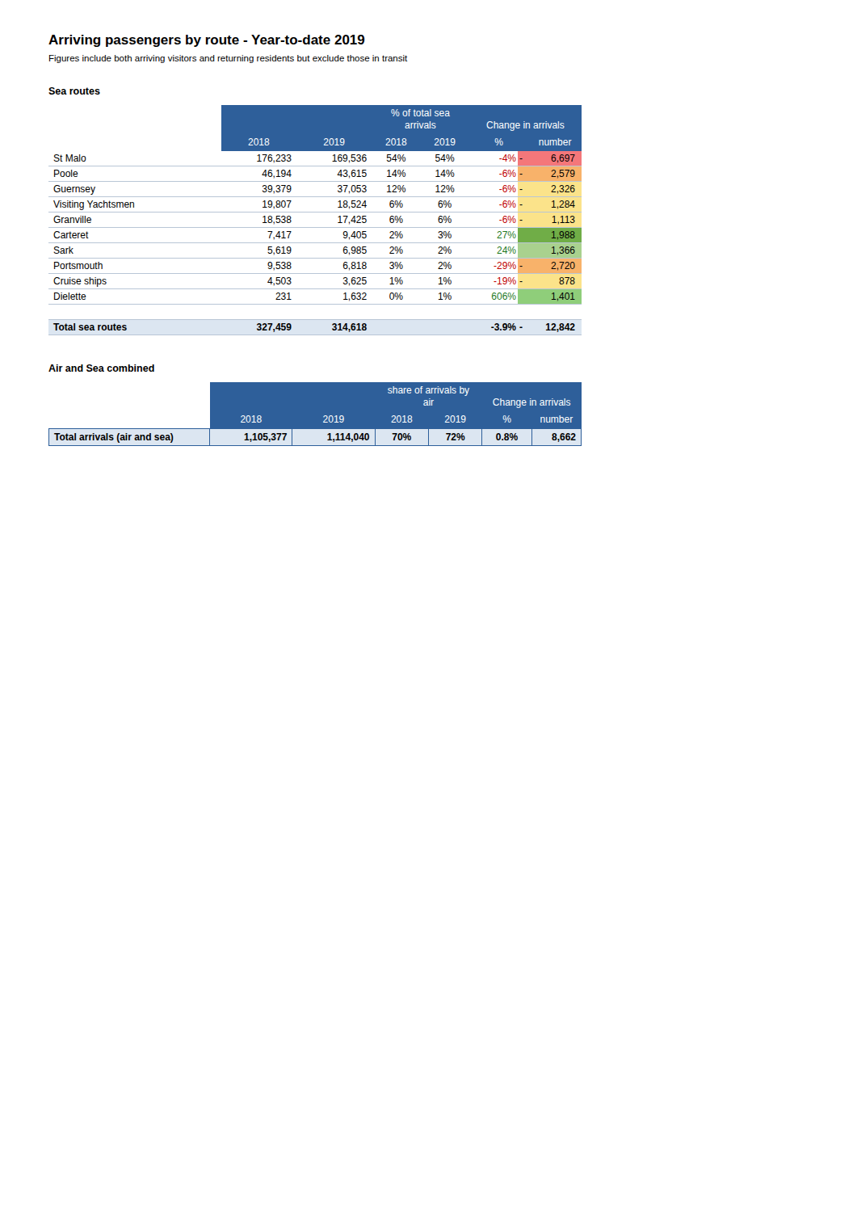Arriving passengers by route - Year-to-date 2019
Figures include both arriving visitors and returning residents but exclude those in transit
Sea routes
| | | % of total sea arrivals | Change in arrivals |
| --- | --- | --- | --- |
| 2018 | 2019 | 2018 | 2019 | % | number |
| St Malo | 176,233 | 169,536 | 54% | 54% | -4% | - | 6,697 |
| Poole | 46,194 | 43,615 | 14% | 14% | -6% | - | 2,579 |
| Guernsey | 39,379 | 37,053 | 12% | 12% | -6% | - | 2,326 |
| Visiting Yachtsmen | 19,807 | 18,524 | 6% | 6% | -6% | - | 1,284 |
| Granville | 18,538 | 17,425 | 6% | 6% | -6% | - | 1,113 |
| Carteret | 7,417 | 9,405 | 2% | 3% | 27% | | 1,988 |
| Sark | 5,619 | 6,985 | 2% | 2% | 24% | | 1,366 |
| Portsmouth | 9,538 | 6,818 | 3% | 2% | -29% | - | 2,720 |
| Cruise ships | 4,503 | 3,625 | 1% | 1% | -19% | - | 878 |
| Dielette | 231 | 1,632 | 0% | 1% | 606% | | 1,401 |
| Total sea routes | 327,459 | 314,618 | | | -3.9% | - | 12,842 |
Air and Sea combined
| | | share of arrivals by air | Change in arrivals |
| --- | --- | --- | --- |
| 2018 | 2019 | 2018 | 2019 | % | number |
| Total arrivals (air and sea) | 1,105,377 | 1,114,040 | 70% | 72% | 0.8% | 8,662 |